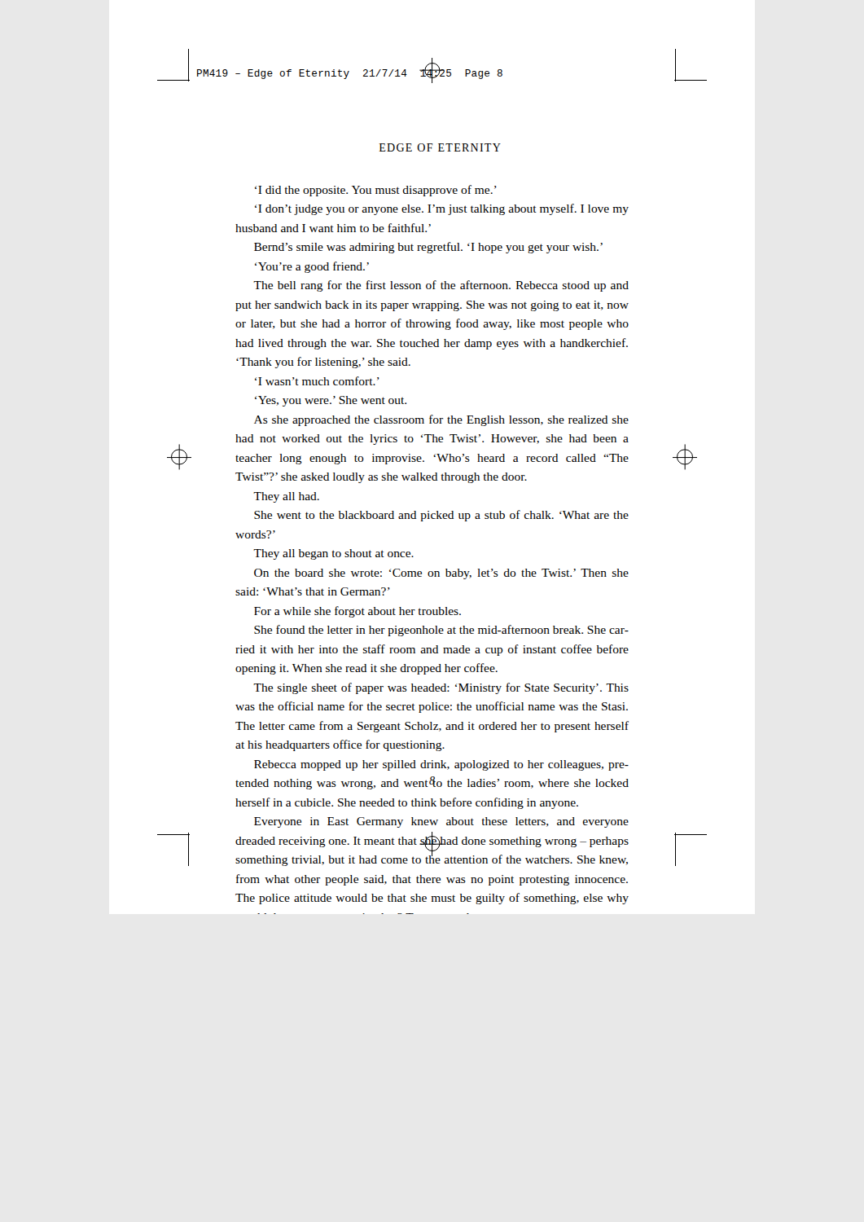PM419 – Edge of Eternity 21/7/14 14:25 Page 8
Edge of Eternity
‘I did the opposite. You must disapprove of me.’
‘I don’t judge you or anyone else. I’m just talking about myself. I love my husband and I want him to be faithful.’
Bernd’s smile was admiring but regretful. ‘I hope you get your wish.’
‘You’re a good friend.’
The bell rang for the first lesson of the afternoon. Rebecca stood up and put her sandwich back in its paper wrapping. She was not going to eat it, now or later, but she had a horror of throwing food away, like most people who had lived through the war. She touched her damp eyes with a handkerchief. ‘Thank you for listening,’ she said.
‘I wasn’t much comfort.’
‘Yes, you were.’ She went out.
As she approached the classroom for the English lesson, she realized she had not worked out the lyrics to ‘The Twist’. However, she had been a teacher long enough to improvise. ‘Who’s heard a record called “The Twist”?’ she asked loudly as she walked through the door.
They all had.
She went to the blackboard and picked up a stub of chalk. ‘What are the words?’
They all began to shout at once.
On the board she wrote: ‘Come on baby, let’s do the Twist.’ Then she said: ‘What’s that in German?’
For a while she forgot about her troubles.
She found the letter in her pigeonhole at the mid-afternoon break. She carried it with her into the staff room and made a cup of instant coffee before opening it. When she read it she dropped her coffee.
The single sheet of paper was headed: ‘Ministry for State Security’. This was the official name for the secret police: the unofficial name was the Stasi. The letter came from a Sergeant Scholz, and it ordered her to present herself at his headquarters office for questioning.
Rebecca mopped up her spilled drink, apologized to her colleagues, pretended nothing was wrong, and went to the ladies’ room, where she locked herself in a cubicle. She needed to think before confiding in anyone.
Everyone in East Germany knew about these letters, and everyone dreaded receiving one. It meant that she had done something wrong – perhaps something trivial, but it had come to the attention of the watchers. She knew, from what other people said, that there was no point protesting innocence. The police attitude would be that she must be guilty of something, else why would they want to question her? To suggest they
8